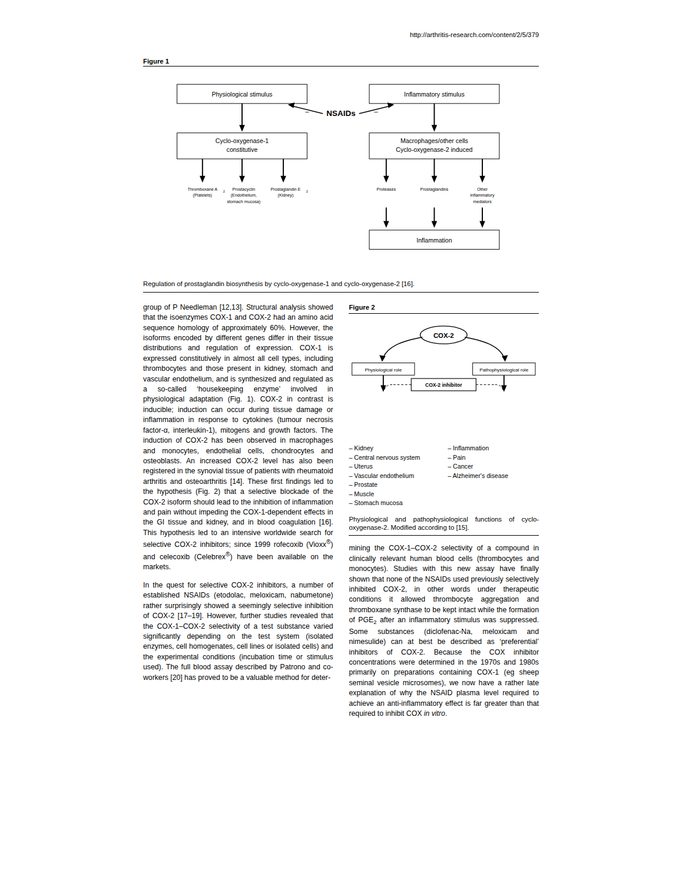http://arthritis-research.com/content/2/5/379
Figure 1
Physiological stimulus Inflammatory stimulus NSAIDs – – Cyclo-oxygenase-1 constitutive Macrophages/other cells Cyclo-oxygenase-2 induced Thromboxane A 2 (Platelets) Prostacyclin (Endothelium, stomach mucosa) Prostaglandin E 2 (Kidney) Proteases Prostaglandins Other inflammatory mediators Inflammation
Regulation of prostaglandin biosynthesis by cyclo-oxygenase-1 and cyclo-oxygenase-2 [16].
group of P Needleman [12,13]. Structural analysis showed that the isoenzymes COX-1 and COX-2 had an amino acid sequence homology of approximately 60%. However, the isoforms encoded by different genes differ in their tissue distributions and regulation of expression. COX-1 is expressed constitutively in almost all cell types, including thrombocytes and those present in kidney, stomach and vascular endothelium, and is synthesized and regulated as a so-called ‘housekeeping enzyme’ involved in physiological adaptation (Fig. 1). COX-2 in contrast is inducible; induction can occur during tissue damage or inflammation in response to cytokines (tumour necrosis factor-α, interleukin-1), mitogens and growth factors. The induction of COX-2 has been observed in macrophages and monocytes, endothelial cells, chondrocytes and osteoblasts. An increased COX-2 level has also been registered in the synovial tissue of patients with rheumatoid arthritis and osteoarthritis [14]. These first findings led to the hypothesis (Fig. 2) that a selective blockade of the COX-2 isoform should lead to the inhibition of inflammation and pain without impeding the COX-1-dependent effects in the GI tissue and kidney, and in blood coagulation [16]. This hypothesis led to an intensive worldwide search for selective COX-2 inhibitors; since 1999 rofecoxib (Vioxx®) and celecoxib (Celebrex®) have been available on the markets.
In the quest for selective COX-2 inhibitors, a number of established NSAIDs (etodolac, meloxicam, nabumetone) rather surprisingly showed a seemingly selective inhibition of COX-2 [17–19]. However, further studies revealed that the COX-1–COX-2 selectivity of a test substance varied significantly depending on the test system (isolated enzymes, cell homogenates, cell lines or isolated cells) and the experimental conditions (incubation time or stimulus used). The full blood assay described by Patrono and co-workers [20] has proved to be a valuable method for deter-
Figure 2
COX-2 Physiological role Pathophysiological role COX-2 inhibitor
– Kidney
– Central nervous system
– Uterus
– Vascular endothelium
– Prostate
– Muscle
– Stomach mucosa
– Inflammation
– Pain
– Cancer
– Alzheimer's disease
Physiological and pathophysiological functions of cyclo-oxygenase-2. Modified according to [15].
mining the COX-1–COX-2 selectivity of a compound in clinically relevant human blood cells (thrombocytes and monocytes). Studies with this new assay have finally shown that none of the NSAIDs used previously selectively inhibited COX-2, in other words under therapeutic conditions it allowed thrombocyte aggregation and thromboxane synthase to be kept intact while the formation of PGE2 after an inflammatory stimulus was suppressed. Some substances (diclofenac-Na, meloxicam and nimesulide) can at best be described as ‘preferential’ inhibitors of COX-2. Because the COX inhibitor concentrations were determined in the 1970s and 1980s primarily on preparations containing COX-1 (eg sheep seminal vesicle microsomes), we now have a rather late explanation of why the NSAID plasma level required to achieve an anti-inflammatory effect is far greater than that required to inhibit COX in vitro.